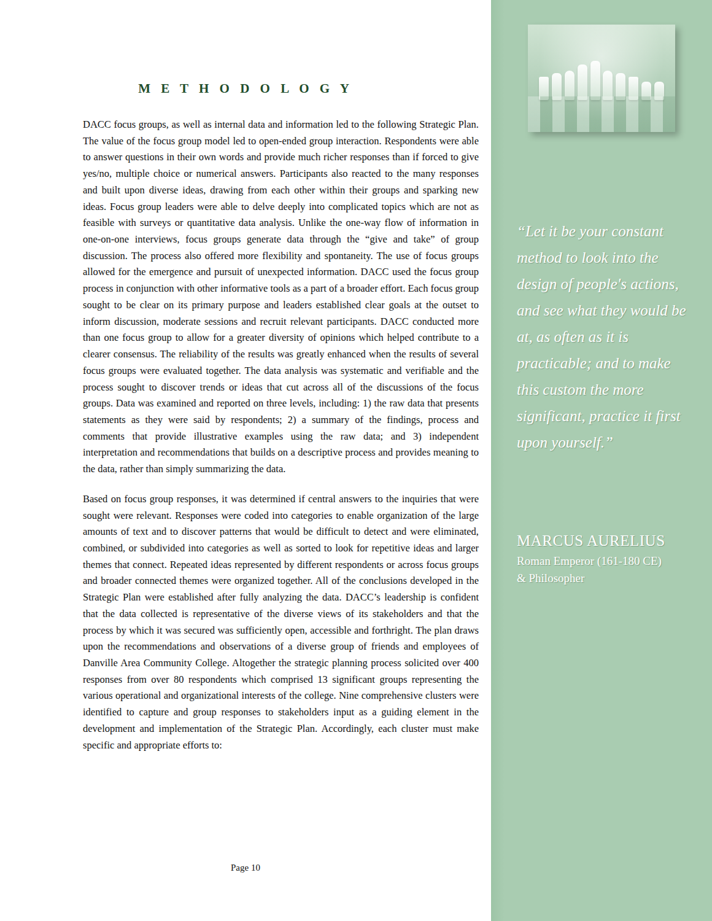“Let it be your constant method to look into the design of people's actions, and see what they would be at, as often as it is practicable; and to make this custom the more significant, practice it first upon yourself.”
MARCUS AURELIUS
Roman Emperor (161-180 CE)
& Philosopher
M E T H O D O L O G Y
DACC focus groups, as well as internal data and information led to the following Strategic Plan. The value of the focus group model led to open-ended group interaction. Respondents were able to answer questions in their own words and provide much richer responses than if forced to give yes/no, multiple choice or numerical answers. Participants also reacted to the many responses and built upon diverse ideas, drawing from each other within their groups and sparking new ideas. Focus group leaders were able to delve deeply into complicated topics which are not as feasible with surveys or quantitative data analysis. Unlike the one-way flow of information in one-on-one interviews, focus groups generate data through the “give and take” of group discussion. The process also offered more flexibility and spontaneity. The use of focus groups allowed for the emergence and pursuit of unexpected information. DACC used the focus group process in conjunction with other informative tools as a part of a broader effort. Each focus group sought to be clear on its primary purpose and leaders established clear goals at the outset to inform discussion, moderate sessions and recruit relevant participants. DACC conducted more than one focus group to allow for a greater diversity of opinions which helped contribute to a clearer consensus. The reliability of the results was greatly enhanced when the results of several focus groups were evaluated together. The data analysis was systematic and verifiable and the process sought to discover trends or ideas that cut across all of the discussions of the focus groups. Data was examined and reported on three levels, including: 1) the raw data that presents statements as they were said by respondents; 2) a summary of the findings, process and comments that provide illustrative examples using the raw data; and 3) independent interpretation and recommendations that builds on a descriptive process and provides meaning to the data, rather than simply summarizing the data.
Based on focus group responses, it was determined if central answers to the inquiries that were sought were relevant. Responses were coded into categories to enable organization of the large amounts of text and to discover patterns that would be difficult to detect and were eliminated, combined, or subdivided into categories as well as sorted to look for repetitive ideas and larger themes that connect. Repeated ideas represented by different respondents or across focus groups and broader connected themes were organized together. All of the conclusions developed in the Strategic Plan were established after fully analyzing the data. DACC’s leadership is confident that the data collected is representative of the diverse views of its stakeholders and that the process by which it was secured was sufficiently open, accessible and forthright. The plan draws upon the recommendations and observations of a diverse group of friends and employees of Danville Area Community College. Altogether the strategic planning process solicited over 400 responses from over 80 respondents which comprised 13 significant groups representing the various operational and organizational interests of the college. Nine comprehensive clusters were identified to capture and group responses to stakeholders input as a guiding element in the development and implementation of the Strategic Plan. Accordingly, each cluster must make specific and appropriate efforts to:
Page 10